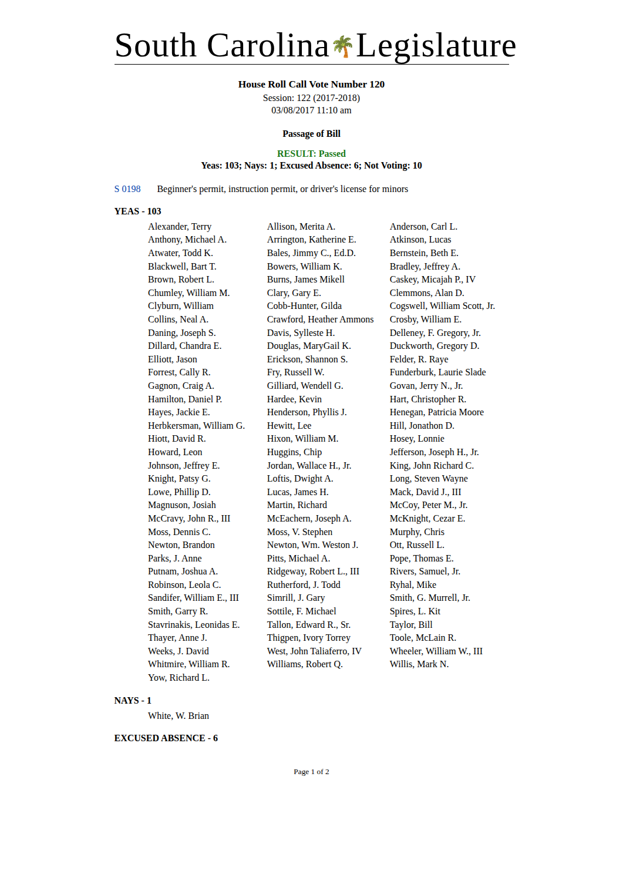South Carolina🌴Legislature
House Roll Call Vote Number 120
Session: 122 (2017-2018)
03/08/2017 11:10 am
Passage of Bill
RESULT: Passed
Yeas: 103; Nays: 1; Excused Absence: 6; Not Voting: 10
S 0198 Beginner's permit, instruction permit, or driver's license for minors
YEAS - 103
| Alexander, Terry | Allison, Merita A. | Anderson, Carl L. |
| Anthony, Michael A. | Arrington, Katherine E. | Atkinson, Lucas |
| Atwater, Todd K. | Bales, Jimmy C., Ed.D. | Bernstein, Beth E. |
| Blackwell, Bart T. | Bowers, William K. | Bradley, Jeffrey A. |
| Brown, Robert L. | Burns, James Mikell | Caskey, Micajah P., IV |
| Chumley, William M. | Clary, Gary E. | Clemmons, Alan D. |
| Clyburn, William | Cobb-Hunter, Gilda | Cogswell, William Scott, Jr. |
| Collins, Neal A. | Crawford, Heather Ammons | Crosby, William E. |
| Daning, Joseph S. | Davis, Sylleste H. | Delleney, F. Gregory, Jr. |
| Dillard, Chandra E. | Douglas, MaryGail K. | Duckworth, Gregory D. |
| Elliott, Jason | Erickson, Shannon S. | Felder, R. Raye |
| Forrest, Cally R. | Fry, Russell W. | Funderburk, Laurie Slade |
| Gagnon, Craig A. | Gilliard, Wendell G. | Govan, Jerry N., Jr. |
| Hamilton, Daniel P. | Hardee, Kevin | Hart, Christopher R. |
| Hayes, Jackie E. | Henderson, Phyllis J. | Henegan, Patricia Moore |
| Herbkersman, William G. | Hewitt, Lee | Hill, Jonathon D. |
| Hiott, David R. | Hixon, William M. | Hosey, Lonnie |
| Howard, Leon | Huggins, Chip | Jefferson, Joseph H., Jr. |
| Johnson, Jeffrey E. | Jordan, Wallace H., Jr. | King, John Richard C. |
| Knight, Patsy G. | Loftis, Dwight A. | Long, Steven Wayne |
| Lowe, Phillip D. | Lucas, James H. | Mack, David J., III |
| Magnuson, Josiah | Martin, Richard | McCoy, Peter M., Jr. |
| McCravy, John R., III | McEachern, Joseph A. | McKnight, Cezar E. |
| Moss, Dennis C. | Moss, V. Stephen | Murphy, Chris |
| Newton, Brandon | Newton, Wm. Weston J. | Ott, Russell L. |
| Parks, J. Anne | Pitts, Michael A. | Pope, Thomas E. |
| Putnam, Joshua A. | Ridgeway, Robert L., III | Rivers, Samuel, Jr. |
| Robinson, Leola C. | Rutherford, J. Todd | Ryhal, Mike |
| Sandifer, William E., III | Simrill, J. Gary | Smith, G. Murrell, Jr. |
| Smith, Garry R. | Sottile, F. Michael | Spires, L. Kit |
| Stavrinakis, Leonidas E. | Tallon, Edward R., Sr. | Taylor, Bill |
| Thayer, Anne J. | Thigpen, Ivory Torrey | Toole, McLain R. |
| Weeks, J. David | West, John Taliaferro, IV | Wheeler, William W., III |
| Whitmire, William R. | Williams, Robert Q. | Willis, Mark N. |
| Yow, Richard L. | | |
NAYS - 1
| White, W. Brian | | |
EXCUSED ABSENCE - 6
Page 1 of 2